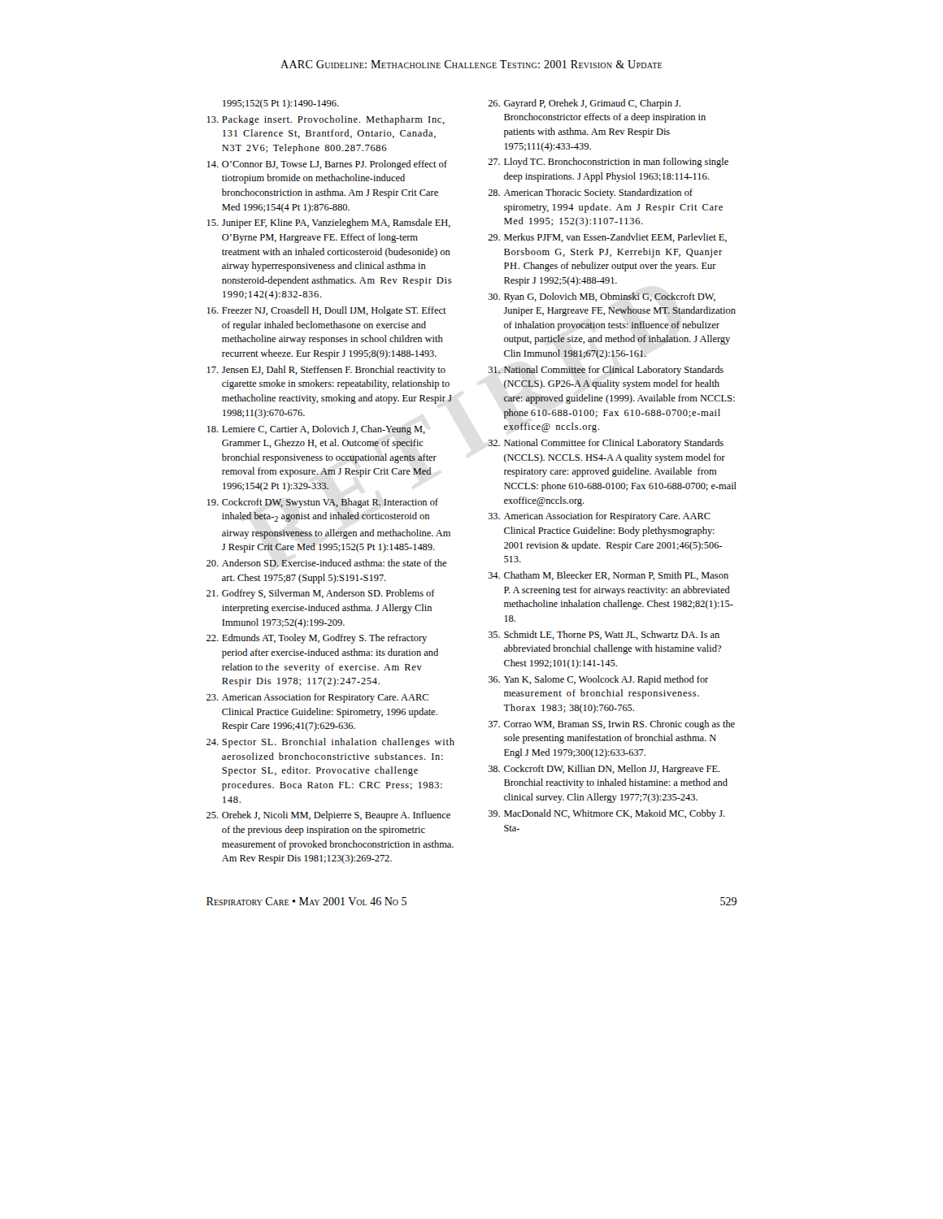RETIRED
AARC Guideline: Methacholine Challenge Testing: 2001 Revision & Update
1995;152(5 Pt 1):1490-1496.
13. Package insert. Provocholine. Methapharm Inc, 131 Clarence St, Brantford, Ontario, Canada, N3T 2V6; Telephone 800.287.7686
14. O’Connor BJ, Towse LJ, Barnes PJ. Prolonged effect of tiotropium bromide on methacholine-induced bronchoconstriction in asthma. Am J Respir Crit Care Med 1996;154(4 Pt 1):876-880.
15. Juniper EF, Kline PA, Vanzieleghem MA, Ramsdale EH, O’Byrne PM, Hargreave FE. Effect of long-term treatment with an inhaled corticosteroid (budesonide) on airway hyperresponsiveness and clinical asthma in nonsteroid-dependent asthmatics. Am Rev Respir Dis 1990;142(4):832-836.
16. Freezer NJ, Croasdell H, Doull IJM, Holgate ST. Effect of regular inhaled beclomethasone on exercise and methacholine airway responses in school children with recurrent wheeze. Eur Respir J 1995;8(9):1488-1493.
17. Jensen EJ, Dahl R, Steffensen F. Bronchial reactivity to cigarette smoke in smokers: repeatability, relationship to methacholine reactivity, smoking and atopy. Eur Respir J 1998;11(3):670-676.
18. Lemiere C, Cartier A, Dolovich J, Chan-Yeung M, Grammer L, Ghezzo H, et al. Outcome of specific bronchial responsiveness to occupational agents after removal from exposure. Am J Respir Crit Care Med 1996;154(2 Pt 1):329-333.
19. Cockcroft DW, Swystun VA, Bhagat R. Interaction of inhaled beta-2 agonist and inhaled corticosteroid on airway responsiveness to allergen and methacholine. Am J Respir Crit Care Med 1995;152(5 Pt 1):1485-1489.
20. Anderson SD. Exercise-induced asthma: the state of the art. Chest 1975;87 (Suppl 5):S191-S197.
21. Godfrey S, Silverman M, Anderson SD. Problems of interpreting exercise-induced asthma. J Allergy Clin Immunol 1973;52(4):199-209.
22. Edmunds AT, Tooley M, Godfrey S. The refractory period after exercise-induced asthma: its duration and relation to the severity of exercise. Am Rev Respir Dis 1978; 117(2):247-254.
23. American Association for Respiratory Care. AARC Clinical Practice Guideline: Spirometry, 1996 update. Respir Care 1996;41(7):629-636.
24. Spector SL. Bronchial inhalation challenges with aerosolized bronchoconstrictive substances. In: Spector SL, editor. Provocative challenge procedures. Boca Raton FL: CRC Press; 1983: 148.
25. Orehek J, Nicoli MM, Delpierre S, Beaupre A. Influence of the previous deep inspiration on the spirometric measurement of provoked bronchoconstriction in asthma. Am Rev Respir Dis 1981;123(3):269-272.
26. Gayrard P, Orehek J, Grimaud C, Charpin J. Bronchoconstrictor effects of a deep inspiration in patients with asthma. Am Rev Respir Dis 1975;111(4):433-439.
27. Lloyd TC. Bronchoconstriction in man following single deep inspirations. J Appl Physiol 1963;18:114-116.
28. American Thoracic Society. Standardization of spirometry, 1994 update. Am J Respir Crit Care Med 1995; 152(3):1107-1136.
29. Merkus PJFM, van Essen-Zandvliet EEM, Parlevliet E, Borsboom G, Sterk PJ, Kerrebijn KF, Quanjer PH. Changes of nebulizer output over the years. Eur Respir J 1992;5(4):488-491.
30. Ryan G, Dolovich MB, Obminski G, Cockcroft DW, Juniper E, Hargreave FE, Newhouse MT. Standardization of inhalation provocation tests: influence of nebulizer output, particle size, and method of inhalation. J Allergy Clin Immunol 1981;67(2):156-161.
31. National Committee for Clinical Laboratory Standards (NCCLS). GP26-A A quality system model for health care: approved guideline (1999). Available from NCCLS: phone 610-688-0100; Fax 610-688-0700;e-mail exoffice@ nccls.org.
32. National Committee for Clinical Laboratory Standards (NCCLS). NCCLS. HS4-A A quality system model for respiratory care: approved guideline. Available from NCCLS: phone 610-688-0100; Fax 610-688-0700; e-mail exoffice@nccls.org.
33. American Association for Respiratory Care. AARC Clinical Practice Guideline: Body plethysmography: 2001 revision & update. Respir Care 2001;46(5):506-513.
34. Chatham M, Bleecker ER, Norman P, Smith PL, Mason P. A screening test for airways reactivity: an abbreviated methacholine inhalation challenge. Chest 1982;82(1):15-18.
35. Schmidt LE, Thorne PS, Watt JL, Schwartz DA. Is an abbreviated bronchial challenge with histamine valid? Chest 1992;101(1):141-145.
36. Yan K, Salome C, Woolcock AJ. Rapid method for measurement of bronchial responsiveness. Thorax 1983; 38(10):760-765.
37. Corrao WM, Braman SS, Irwin RS. Chronic cough as the sole presenting manifestation of bronchial asthma. N Engl J Med 1979;300(12):633-637.
38. Cockcroft DW, Killian DN, Mellon JJ, Hargreave FE. Bronchial reactivity to inhaled histamine: a method and clinical survey. Clin Allergy 1977;7(3):235-243.
39. MacDonald NC, Whitmore CK, Makoid MC, Cobby J. Sta-
Respiratory Care • May 2001 Vol 46 No 5
529